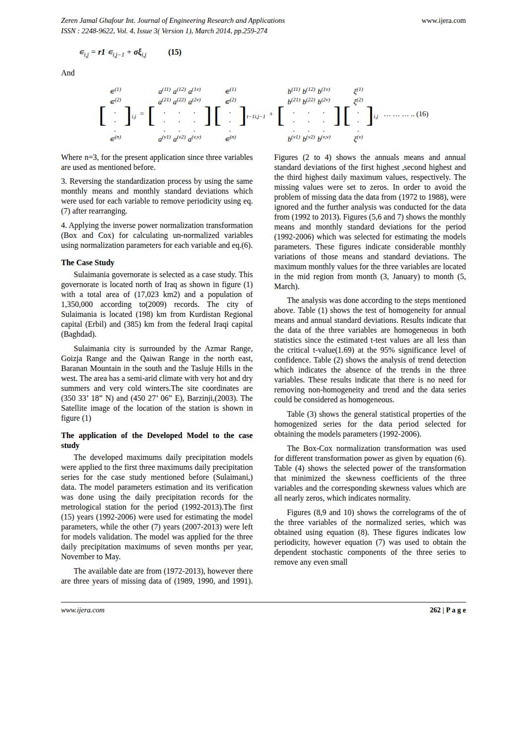www.ijera.com Zeren Jamal Ghafour Int. Journal of Engineering Research and Applications
ISSN : 2248-9622, Vol. 4, Issue 3( Version 1), March 2014, pp.259-274
∊i,j = r1 ∊i,j−1 + σξ i,j (15)
And
[
| ∊ (1) |
| ∊ (2) |
| . |
| . |
| . |
| ∊ (n) |
] i,j = [
| a (11) | a (12) | a (1v) |
| a (21) | a (22) | a (2v) |
| . | . | . |
| . | . | . |
| . | . | . |
| a (v1) | a (v2) | a (v,v) |
] [
| ∊ (1) |
| ∊ (2) |
| . |
| . |
| . |
| ∊ (n) |
] t−1i,j−1 + [
| b (11) | b (12) | b (1v) |
| b (21) | b (22) | b (2v) |
| . | . | . |
| . | . | . |
| . | . | . |
| b (v1) | b (v2) | b (v,v) |
] [
| ξ (1) |
| ξ (2) |
| . |
| . |
| . |
| ξ (v) |
] i,j … … … .. (16)
Where n=3, for the present application since three variables are used as mentioned before.
3. Reversing the standardization process by using the same monthly means and monthly standard deviations which were used for each variable to remove periodicity using eq. (7) after rearranging.
4. Applying the inverse power normalization transformation (Box and Cox) for calculating un-normalized variables using normalization parameters for each variable and eq.(6).
The Case Study
Sulaimania governorate is selected as a case study. This governorate is located north of Iraq as shown in figure (1) with a total area of (17,023 km2) and a population of 1,350,000 according to(2009) records. The city of Sulaimania is located (198) km from Kurdistan Regional capital (Erbil) and (385) km from the federal Iraqi capital (Baghdad).
Sulaimania city is surrounded by the Azmar Range, Goizja Range and the Qaiwan Range in the north east, Baranan Mountain in the south and the Tasluje Hills in the west. The area has a semi-arid climate with very hot and dry summers and very cold winters.The site coordinates are (350 33’ 18” N) and (450 27’ 06” E), Barzinji,(2003). The Satellite image of the location of the station is shown in figure (1)
The application of the Developed Model to the case study
The developed maximums daily precipitation models were applied to the first three maximums daily precipitation series for the case study mentioned before (Sulaimani,) data. The model parameters estimation and its verification was done using the daily precipitation records for the metrological station for the period (1992-2013).The first (15) years (1992-2006) were used for estimating the model parameters, while the other (7) years (2007-2013) were left for models validation. The model was applied for the three daily precipitation maximums of seven months per year, November to May.
The available date are from (1972-2013), however there are three years of missing data of (1989, 1990, and 1991). Figures (2 to 4) shows the annuals means and annual standard deviations of the first highest ,second highest and the third highest daily maximum values, respectively. The missing values were set to zeros. In order to avoid the problem of missing data the data from (1972 to 1988), were ignored and the further analysis was conducted for the data from (1992 to 2013). Figures (5,6 and 7) shows the monthly means and monthly standard deviations for the period (1992-2006) which was selected for estimating the models parameters. These figures indicate considerable monthly variations of those means and standard deviations. The maximum monthly values for the three variables are located in the mid region from month (3, January) to month (5, March).
The analysis was done according to the steps mentioned above. Table (1) shows the test of homogeneity for annual means and annual standard deviations. Results indicate that the data of the three variables are homogeneous in both statistics since the estimated t-test values are all less than the critical t-value(1.69) at the 95% significance level of confidence. Table (2) shows the analysis of trend detection which indicates the absence of the trends in the three variables. These results indicate that there is no need for removing non-homogeneity and trend and the data series could be considered as homogeneous.
Table (3) shows the general statistical properties of the homogenized series for the data period selected for obtaining the models parameters (1992-2006).
The Box-Cox normalization transformation was used for different transformation power as given by equation (6). Table (4) shows the selected power of the transformation that minimized the skewness coefficients of the three variables and the corresponding skewness values which are all nearly zeros, which indicates normality.
Figures (8,9 and 10) shows the correlograms of the of the three variables of the normalized series, which was obtained using equation (8). These figures indicates low periodicity, however equation (7) was used to obtain the dependent stochastic components of the three series to remove any even small
www.ijera.com 262 | P a g e